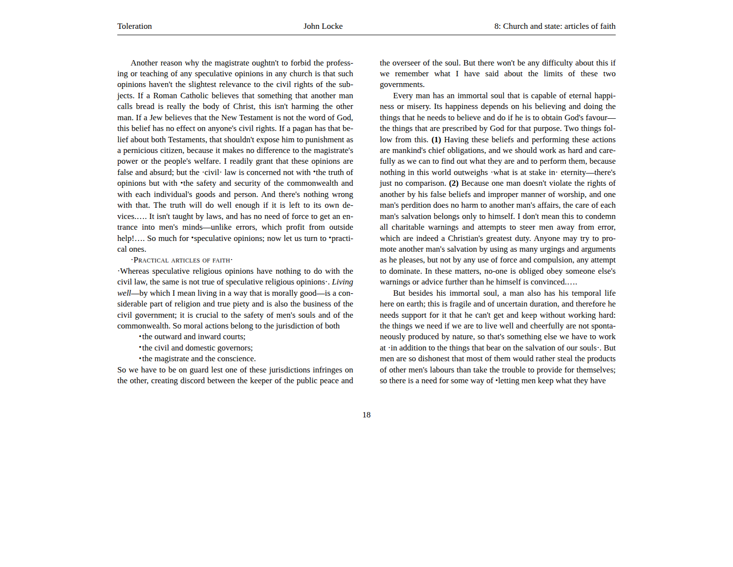Toleration John Locke 8: Church and state: articles of faith
Another reason why the magistrate oughtn't to forbid the professing or teaching of any speculative opinions in any church is that such opinions haven't the slightest relevance to the civil rights of the subjects. If a Roman Catholic believes that something that another man calls bread is really the body of Christ, this isn't harming the other man. If a Jew believes that the New Testament is not the word of God, this belief has no effect on anyone's civil rights. If a pagan has that belief about both Testaments, that shouldn't expose him to punishment as a pernicious citizen, because it makes no difference to the magistrate's power or the people's welfare. I readily grant that these opinions are false and absurd; but the ·civil· law is concerned not with the truth of opinions but with the safety and security of the commonwealth and with each individual's goods and person. And there's nothing wrong with that. The truth will do well enough if it is left to its own devices.…. It isn't taught by laws, and has no need of force to get an entrance into men's minds—unlike errors, which profit from outside help!…. So much for speculative opinions; now let us turn to practical ones.
·Practical articles of faith·
·Whereas speculative religious opinions have nothing to do with the civil law, the same is not true of speculative religious opinions·. Living well—by which I mean living in a way that is morally good—is a considerable part of religion and true piety and is also the business of the civil government; it is crucial to the safety of men's souls and of the commonwealth. So moral actions belong to the jurisdiction of both
the outward and inward courts;
the civil and domestic governors;
the magistrate and the conscience.
So we have to be on guard lest one of these jurisdictions infringes on the other, creating discord between the keeper of the public peace and the overseer of the soul. But there won't be any difficulty about this if we remember what I have said about the limits of these two governments.
Every man has an immortal soul that is capable of eternal happiness or misery. Its happiness depends on his believing and doing the things that he needs to believe and do if he is to obtain God's favour—the things that are prescribed by God for that purpose. Two things follow from this. (1) Having these beliefs and performing these actions are mankind's chief obligations, and we should work as hard and carefully as we can to find out what they are and to perform them, because nothing in this world outweighs ·what is at stake in· eternity—there's just no comparison. (2) Because one man doesn't violate the rights of another by his false beliefs and improper manner of worship, and one man's perdition does no harm to another man's affairs, the care of each man's salvation belongs only to himself. I don't mean this to condemn all charitable warnings and attempts to steer men away from error, which are indeed a Christian's greatest duty. Anyone may try to promote another man's salvation by using as many urgings and arguments as he pleases, but not by any use of force and compulsion, any attempt to dominate. In these matters, no-one is obliged obey someone else's warnings or advice further than he himself is convinced.….
But besides his immortal soul, a man also has his temporal life here on earth; this is fragile and of uncertain duration, and therefore he needs support for it that he can't get and keep without working hard: the things we need if we are to live well and cheerfully are not spontaneously produced by nature, so that's something else we have to work at ·in addition to the things that bear on the salvation of our souls·. But men are so dishonest that most of them would rather steal the products of other men's labours than take the trouble to provide for themselves; so there is a need for some way of letting men keep what they have
18